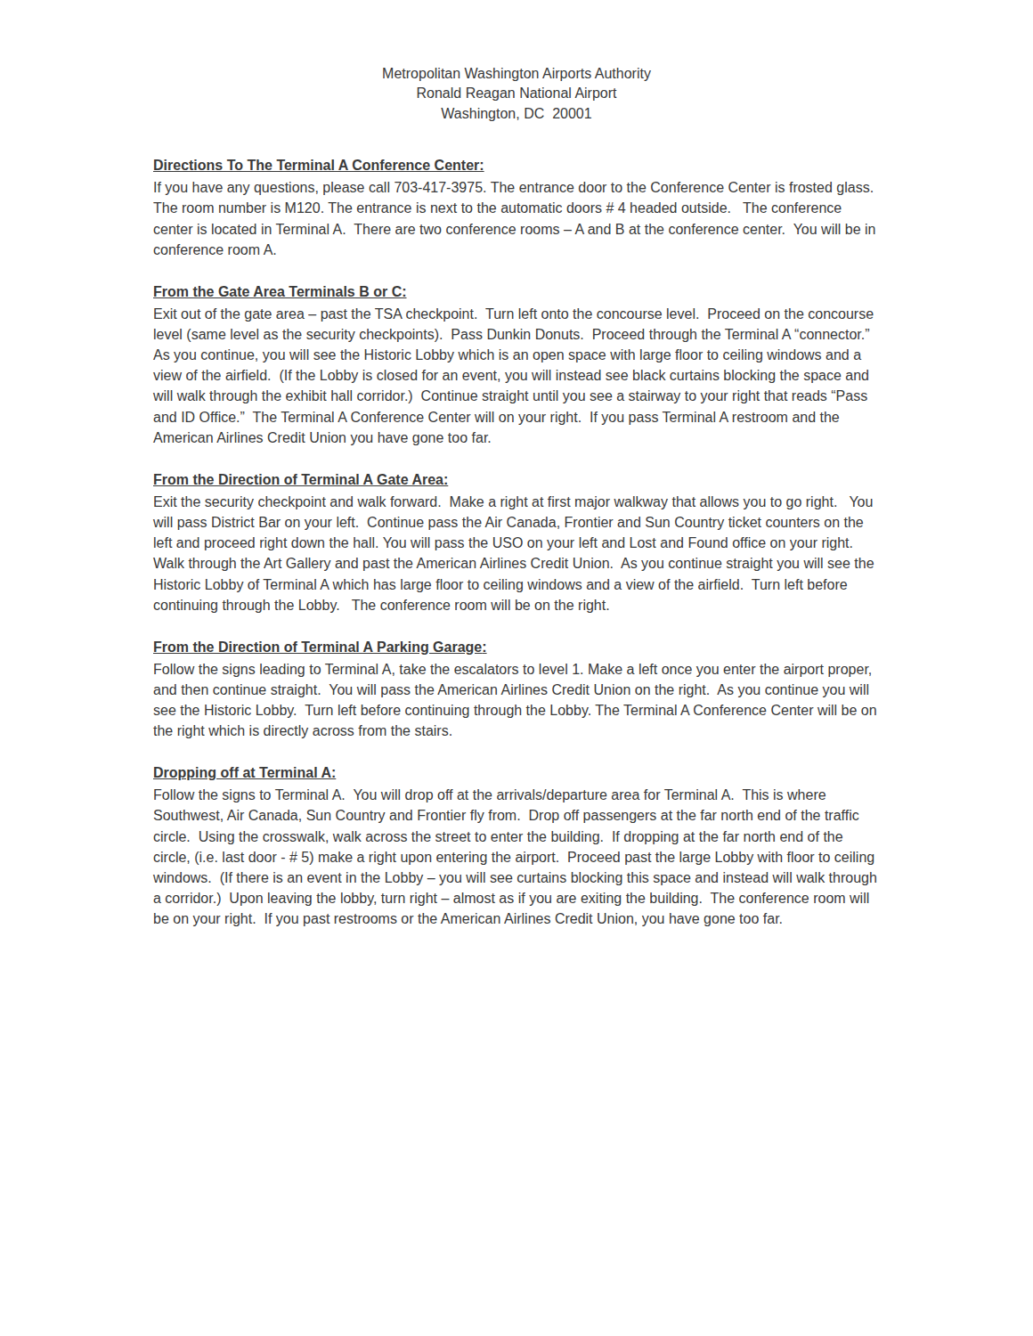Metropolitan Washington Airports Authority
Ronald Reagan National Airport
Washington, DC 20001
Directions To The Terminal A Conference Center:
If you have any questions, please call 703-417-3975. The entrance door to the Conference Center is frosted glass. The room number is M120. The entrance is next to the automatic doors # 4 headed outside. The conference center is located in Terminal A. There are two conference rooms – A and B at the conference center. You will be in conference room A.
From the Gate Area Terminals B or C:
Exit out of the gate area – past the TSA checkpoint. Turn left onto the concourse level. Proceed on the concourse level (same level as the security checkpoints). Pass Dunkin Donuts. Proceed through the Terminal A “connector.” As you continue, you will see the Historic Lobby which is an open space with large floor to ceiling windows and a view of the airfield. (If the Lobby is closed for an event, you will instead see black curtains blocking the space and will walk through the exhibit hall corridor.) Continue straight until you see a stairway to your right that reads “Pass and ID Office.” The Terminal A Conference Center will on your right. If you pass Terminal A restroom and the American Airlines Credit Union you have gone too far.
From the Direction of Terminal A Gate Area:
Exit the security checkpoint and walk forward. Make a right at first major walkway that allows you to go right. You will pass District Bar on your left. Continue pass the Air Canada, Frontier and Sun Country ticket counters on the left and proceed right down the hall. You will pass the USO on your left and Lost and Found office on your right. Walk through the Art Gallery and past the American Airlines Credit Union. As you continue straight you will see the Historic Lobby of Terminal A which has large floor to ceiling windows and a view of the airfield. Turn left before continuing through the Lobby. The conference room will be on the right.
From the Direction of Terminal A Parking Garage:
Follow the signs leading to Terminal A, take the escalators to level 1. Make a left once you enter the airport proper, and then continue straight. You will pass the American Airlines Credit Union on the right. As you continue you will see the Historic Lobby. Turn left before continuing through the Lobby. The Terminal A Conference Center will be on the right which is directly across from the stairs.
Dropping off at Terminal A:
Follow the signs to Terminal A. You will drop off at the arrivals/departure area for Terminal A. This is where Southwest, Air Canada, Sun Country and Frontier fly from. Drop off passengers at the far north end of the traffic circle. Using the crosswalk, walk across the street to enter the building. If dropping at the far north end of the circle, (i.e. last door - # 5) make a right upon entering the airport. Proceed past the large Lobby with floor to ceiling windows. (If there is an event in the Lobby – you will see curtains blocking this space and instead will walk through a corridor.) Upon leaving the lobby, turn right – almost as if you are exiting the building. The conference room will be on your right. If you past restrooms or the American Airlines Credit Union, you have gone too far.